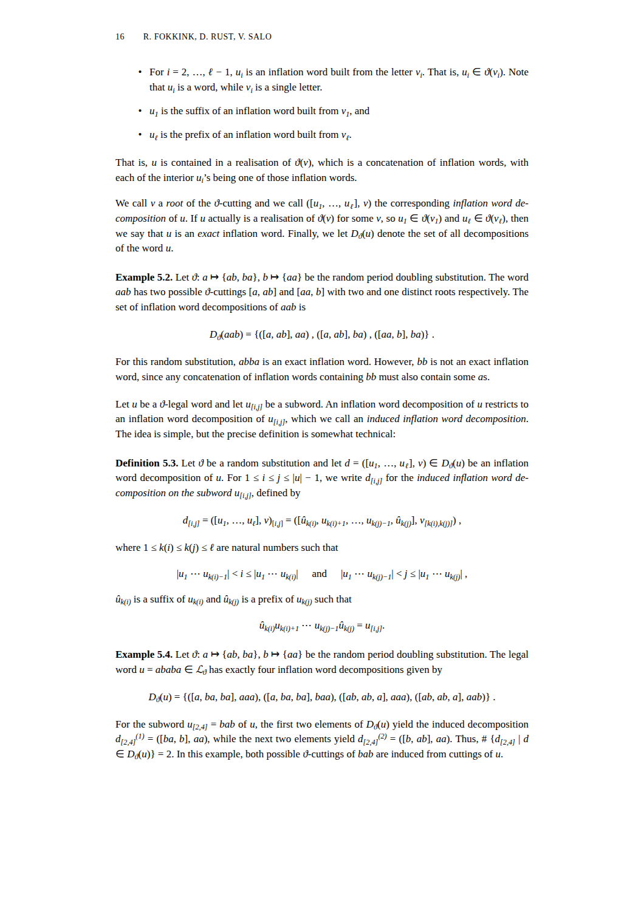16 R. Fokkink, D. Rust, V. Salo
For i = 2, …, ℓ − 1, ui is an inflation word built from the letter vi. That is, ui ∈ ϑ(vi). Note that ui is a word, while vi is a single letter.
u1 is the suffix of an inflation word built from v1, and
uℓ is the prefix of an inflation word built from vℓ.
That is, u is contained in a realisation of ϑ(v), which is a concatenation of inflation words, with each of the interior ui’s being one of those inflation words.
We call v a root of the ϑ-cutting and we call ([u1, …, uℓ], v) the corresponding inflation word decomposition of u. If u actually is a realisation of ϑ(v) for some v, so u1 ∈ ϑ(v1) and uℓ ∈ ϑ(vℓ), then we say that u is an exact inflation word. Finally, we let Dϑ(u) denote the set of all decompositions of the word u.
Example 5.2. Let ϑ: a ↦ {ab, ba}, b ↦ {aa} be the random period doubling substitution. The word aab has two possible ϑ-cuttings [a, ab] and [aa, b] with two and one distinct roots respectively. The set of inflation word decompositions of aab is
Dϑ(aab) = {([a, ab], aa) , ([a, ab], ba) , ([aa, b], ba)} .
For this random substitution, abba is an exact inflation word. However, bb is not an exact inflation word, since any concatenation of inflation words containing bb must also contain some as.
Let u be a ϑ-legal word and let u[i,j] be a subword. An inflation word decomposition of u restricts to an inflation word decomposition of u[i,j], which we call an induced inflation word decomposition. The idea is simple, but the precise definition is somewhat technical:
Definition 5.3. Let ϑ be a random substitution and let d = ([u1, …, uℓ], v) ∈ Dϑ(u) be an inflation word decomposition of u. For 1 ≤ i ≤ j ≤ |u| − 1, we write d[i,j] for the induced inflation word decomposition on the subword u[i,j], defined by
d[i,j] = ([u1, …, uℓ], v)[i,j] = ([ûk(i), uk(i)+1, …, uk(j)−1, ûk(j)], v[k(i),k(j)]) ,
where 1 ≤ k(i) ≤ k(j) ≤ ℓ are natural numbers such that
|u1 ⋯ uk(i)−1| < i ≤ |u1 ⋯ uk(i)| and |u1 ⋯ uk(j)−1| < j ≤ |u1 ⋯ uk(j)| ,
ûk(i) is a suffix of uk(i) and ûk(j) is a prefix of uk(j) such that
ûk(i) uk(i)+1 ⋯ uk(j)−1 ûk(j) = u[i,j].
Example 5.4. Let ϑ: a ↦ {ab, ba}, b ↦ {aa} be the random period doubling substitution. The legal word u = ababa ∈ ℒϑ has exactly four inflation word decompositions given by
Dϑ(u) = {([a, ba, ba], aaa), ([a, ba, ba], baa), ([ab, ab, a], aaa), ([ab, ab, a], aab)} .
For the subword u[2,4] = bab of u, the first two elements of Dϑ(u) yield the induced decomposition d[2,4](1) = ([ba, b], aa), while the next two elements yield d[2,4](2) = ([b, ab], aa). Thus, # {d[2,4] | d ∈ Dϑ(u)} = 2. In this example, both possible ϑ-cuttings of bab are induced from cuttings of u.